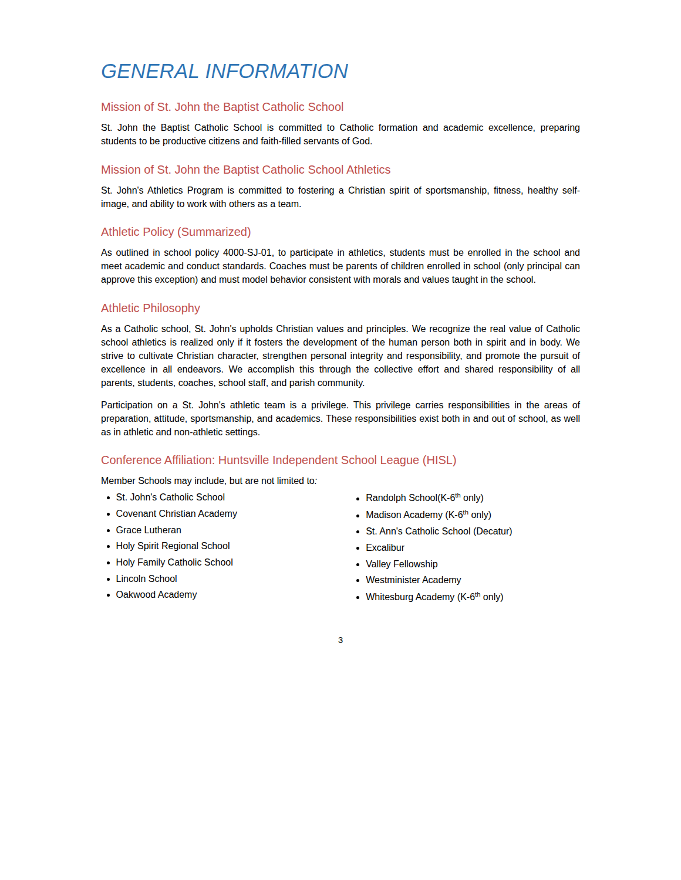GENERAL INFORMATION
Mission of St. John the Baptist Catholic School
St. John the Baptist Catholic School is committed to Catholic formation and academic excellence, preparing students to be productive citizens and faith-filled servants of God.
Mission of St. John the Baptist Catholic School Athletics
St. John's Athletics Program is committed to fostering a Christian spirit of sportsmanship, fitness, healthy self-image, and ability to work with others as a team.
Athletic Policy (Summarized)
As outlined in school policy 4000-SJ-01, to participate in athletics, students must be enrolled in the school and meet academic and conduct standards. Coaches must be parents of children enrolled in school (only principal can approve this exception) and must model behavior consistent with morals and values taught in the school.
Athletic Philosophy
As a Catholic school, St. John's upholds Christian values and principles. We recognize the real value of Catholic school athletics is realized only if it fosters the development of the human person both in spirit and in body. We strive to cultivate Christian character, strengthen personal integrity and responsibility, and promote the pursuit of excellence in all endeavors. We accomplish this through the collective effort and shared responsibility of all parents, students, coaches, school staff, and parish community.
Participation on a St. John's athletic team is a privilege. This privilege carries responsibilities in the areas of preparation, attitude, sportsmanship, and academics. These responsibilities exist both in and out of school, as well as in athletic and non-athletic settings.
Conference Affiliation: Huntsville Independent School League (HISL)
Member Schools may include, but are not limited to:
St. John's Catholic School
Covenant Christian Academy
Grace Lutheran
Holy Spirit Regional School
Holy Family Catholic School
Lincoln School
Oakwood Academy
Randolph School(K-6th only)
Madison Academy (K-6th only)
St. Ann's Catholic School (Decatur)
Excalibur
Valley Fellowship
Westminister Academy
Whitesburg Academy (K-6th only)
3